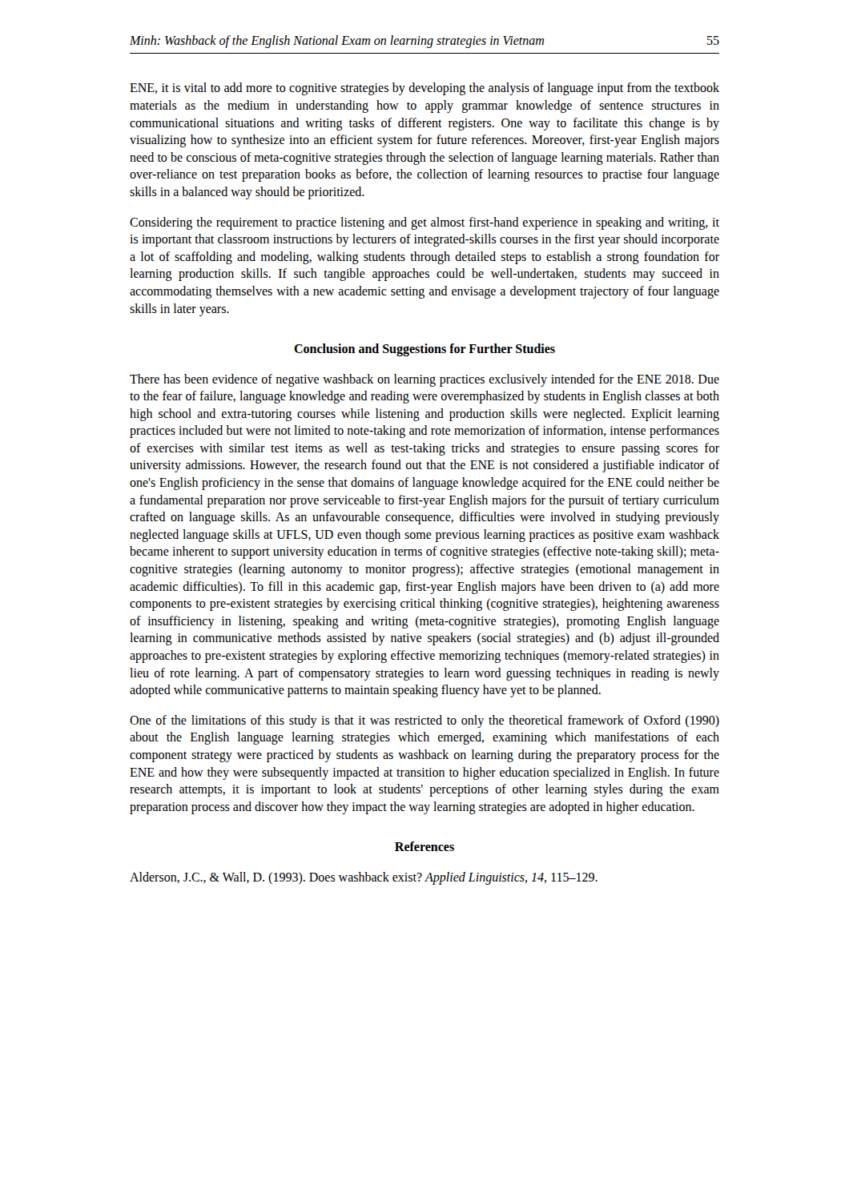Minh: Washback of the English National Exam on learning strategies in Vietnam 55
ENE, it is vital to add more to cognitive strategies by developing the analysis of language input from the textbook materials as the medium in understanding how to apply grammar knowledge of sentence structures in communicational situations and writing tasks of different registers. One way to facilitate this change is by visualizing how to synthesize into an efficient system for future references. Moreover, first-year English majors need to be conscious of meta-cognitive strategies through the selection of language learning materials. Rather than over-reliance on test preparation books as before, the collection of learning resources to practise four language skills in a balanced way should be prioritized.
Considering the requirement to practice listening and get almost first-hand experience in speaking and writing, it is important that classroom instructions by lecturers of integrated-skills courses in the first year should incorporate a lot of scaffolding and modeling, walking students through detailed steps to establish a strong foundation for learning production skills. If such tangible approaches could be well-undertaken, students may succeed in accommodating themselves with a new academic setting and envisage a development trajectory of four language skills in later years.
Conclusion and Suggestions for Further Studies
There has been evidence of negative washback on learning practices exclusively intended for the ENE 2018. Due to the fear of failure, language knowledge and reading were overemphasized by students in English classes at both high school and extra-tutoring courses while listening and production skills were neglected. Explicit learning practices included but were not limited to note-taking and rote memorization of information, intense performances of exercises with similar test items as well as test-taking tricks and strategies to ensure passing scores for university admissions. However, the research found out that the ENE is not considered a justifiable indicator of one's English proficiency in the sense that domains of language knowledge acquired for the ENE could neither be a fundamental preparation nor prove serviceable to first-year English majors for the pursuit of tertiary curriculum crafted on language skills. As an unfavourable consequence, difficulties were involved in studying previously neglected language skills at UFLS, UD even though some previous learning practices as positive exam washback became inherent to support university education in terms of cognitive strategies (effective note-taking skill); meta-cognitive strategies (learning autonomy to monitor progress); affective strategies (emotional management in academic difficulties). To fill in this academic gap, first-year English majors have been driven to (a) add more components to pre-existent strategies by exercising critical thinking (cognitive strategies), heightening awareness of insufficiency in listening, speaking and writing (meta-cognitive strategies), promoting English language learning in communicative methods assisted by native speakers (social strategies) and (b) adjust ill-grounded approaches to pre-existent strategies by exploring effective memorizing techniques (memory-related strategies) in lieu of rote learning. A part of compensatory strategies to learn word guessing techniques in reading is newly adopted while communicative patterns to maintain speaking fluency have yet to be planned.
One of the limitations of this study is that it was restricted to only the theoretical framework of Oxford (1990) about the English language learning strategies which emerged, examining which manifestations of each component strategy were practiced by students as washback on learning during the preparatory process for the ENE and how they were subsequently impacted at transition to higher education specialized in English. In future research attempts, it is important to look at students' perceptions of other learning styles during the exam preparation process and discover how they impact the way learning strategies are adopted in higher education.
References
Alderson, J.C., & Wall, D. (1993). Does washback exist? Applied Linguistics, 14, 115–129.